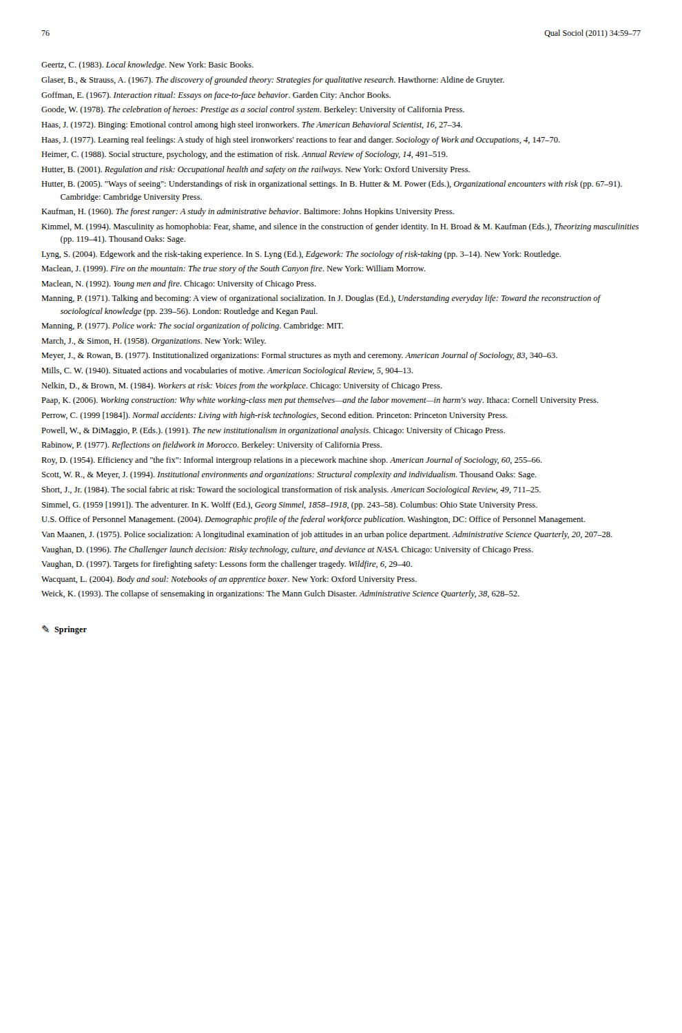76 Qual Sociol (2011) 34:59–77
Geertz, C. (1983). Local knowledge. New York: Basic Books.
Glaser, B., & Strauss, A. (1967). The discovery of grounded theory: Strategies for qualitative research. Hawthorne: Aldine de Gruyter.
Goffman, E. (1967). Interaction ritual: Essays on face-to-face behavior. Garden City: Anchor Books.
Goode, W. (1978). The celebration of heroes: Prestige as a social control system. Berkeley: University of California Press.
Haas, J. (1972). Binging: Emotional control among high steel ironworkers. The American Behavioral Scientist, 16, 27–34.
Haas, J. (1977). Learning real feelings: A study of high steel ironworkers' reactions to fear and danger. Sociology of Work and Occupations, 4, 147–70.
Heimer, C. (1988). Social structure, psychology, and the estimation of risk. Annual Review of Sociology, 14, 491–519.
Hutter, B. (2001). Regulation and risk: Occupational health and safety on the railways. New York: Oxford University Press.
Hutter, B. (2005). "Ways of seeing": Understandings of risk in organizational settings. In B. Hutter & M. Power (Eds.), Organizational encounters with risk (pp. 67–91). Cambridge: Cambridge University Press.
Kaufman, H. (1960). The forest ranger: A study in administrative behavior. Baltimore: Johns Hopkins University Press.
Kimmel, M. (1994). Masculinity as homophobia: Fear, shame, and silence in the construction of gender identity. In H. Broad & M. Kaufman (Eds.), Theorizing masculinities (pp. 119–41). Thousand Oaks: Sage.
Lyng, S. (2004). Edgework and the risk-taking experience. In S. Lyng (Ed.), Edgework: The sociology of risk-taking (pp. 3–14). New York: Routledge.
Maclean, J. (1999). Fire on the mountain: The true story of the South Canyon fire. New York: William Morrow.
Maclean, N. (1992). Young men and fire. Chicago: University of Chicago Press.
Manning, P. (1971). Talking and becoming: A view of organizational socialization. In J. Douglas (Ed.), Understanding everyday life: Toward the reconstruction of sociological knowledge (pp. 239–56). London: Routledge and Kegan Paul.
Manning, P. (1977). Police work: The social organization of policing. Cambridge: MIT.
March, J., & Simon, H. (1958). Organizations. New York: Wiley.
Meyer, J., & Rowan, B. (1977). Institutionalized organizations: Formal structures as myth and ceremony. American Journal of Sociology, 83, 340–63.
Mills, C. W. (1940). Situated actions and vocabularies of motive. American Sociological Review, 5, 904–13.
Nelkin, D., & Brown, M. (1984). Workers at risk: Voices from the workplace. Chicago: University of Chicago Press.
Paap, K. (2006). Working construction: Why white working-class men put themselves—and the labor movement—in harm's way. Ithaca: Cornell University Press.
Perrow, C. (1999 [1984]). Normal accidents: Living with high-risk technologies, Second edition. Princeton: Princeton University Press.
Powell, W., & DiMaggio, P. (Eds.). (1991). The new institutionalism in organizational analysis. Chicago: University of Chicago Press.
Rabinow, P. (1977). Reflections on fieldwork in Morocco. Berkeley: University of California Press.
Roy, D. (1954). Efficiency and "the fix": Informal intergroup relations in a piecework machine shop. American Journal of Sociology, 60, 255–66.
Scott, W. R., & Meyer, J. (1994). Institutional environments and organizations: Structural complexity and individualism. Thousand Oaks: Sage.
Short, J., Jr. (1984). The social fabric at risk: Toward the sociological transformation of risk analysis. American Sociological Review, 49, 711–25.
Simmel, G. (1959 [1991]). The adventurer. In K. Wolff (Ed.), Georg Simmel, 1858–1918, (pp. 243–58). Columbus: Ohio State University Press.
U.S. Office of Personnel Management. (2004). Demographic profile of the federal workforce publication. Washington, DC: Office of Personnel Management.
Van Maanen, J. (1975). Police socialization: A longitudinal examination of job attitudes in an urban police department. Administrative Science Quarterly, 20, 207–28.
Vaughan, D. (1996). The Challenger launch decision: Risky technology, culture, and deviance at NASA. Chicago: University of Chicago Press.
Vaughan, D. (1997). Targets for firefighting safety: Lessons form the challenger tragedy. Wildfire, 6, 29–40.
Wacquant, L. (2004). Body and soul: Notebooks of an apprentice boxer. New York: Oxford University Press.
Weick, K. (1993). The collapse of sensemaking in organizations: The Mann Gulch Disaster. Administrative Science Quarterly, 38, 628–52.
✎ Springer